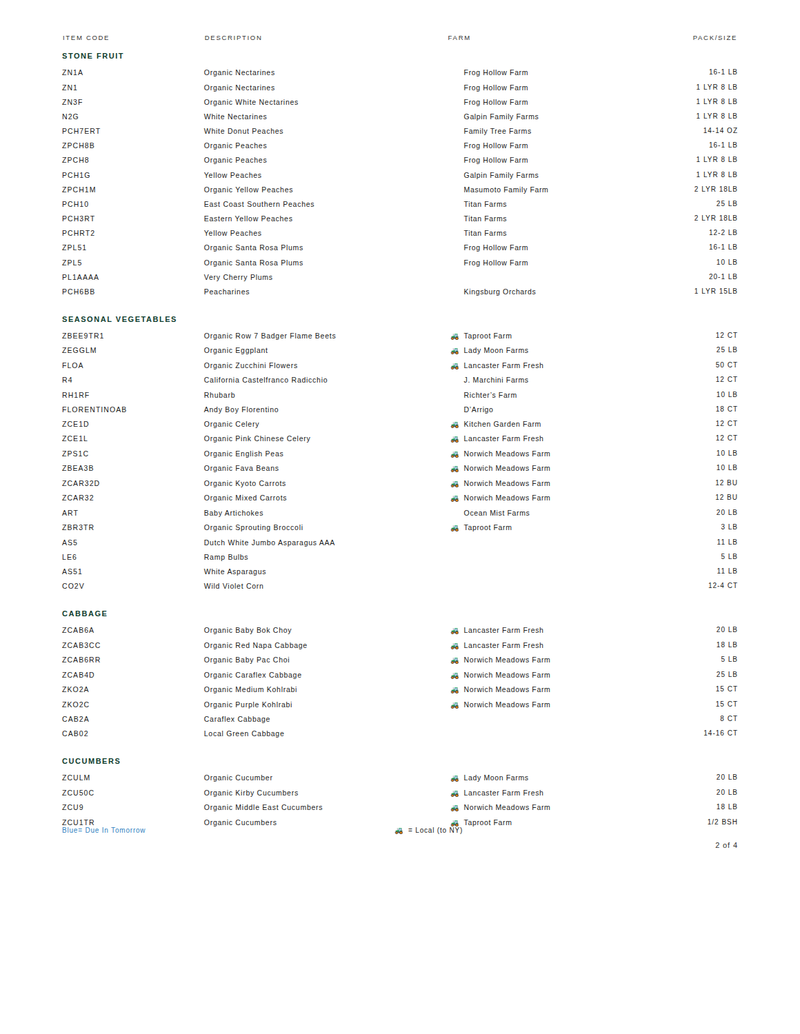| ITEM CODE | DESCRIPTION | FARM | PACK/SIZE |
| --- | --- | --- | --- |
| STONE FRUIT |
| ZN1A | Organic Nectarines | Frog Hollow Farm | 16-1 LB |
| ZN1 | Organic Nectarines | Frog Hollow Farm | 1 LYR 8 LB |
| ZN3F | Organic White Nectarines | Frog Hollow Farm | 1 LYR 8 LB |
| N2G | White Nectarines | Galpin Family Farms | 1 LYR 8 LB |
| PCH7ERT | White Donut Peaches | Family Tree Farms | 14-14 OZ |
| ZPCH8B | Organic Peaches | Frog Hollow Farm | 16-1 LB |
| ZPCH8 | Organic Peaches | Frog Hollow Farm | 1 LYR 8 LB |
| PCH1G | Yellow Peaches | Galpin Family Farms | 1 LYR 8 LB |
| ZPCH1M | Organic Yellow Peaches | Masumoto Family Farm | 2 LYR 18LB |
| PCH10 | East Coast Southern Peaches | Titan Farms | 25 LB |
| PCH3RT | Eastern Yellow Peaches | Titan Farms | 2 LYR 18LB |
| PCHRT2 | Yellow Peaches | Titan Farms | 12-2 LB |
| ZPL51 | Organic Santa Rosa Plums | Frog Hollow Farm | 16-1 LB |
| ZPL5 | Organic Santa Rosa Plums | Frog Hollow Farm | 10 LB |
| PL1AAAA | Very Cherry Plums | | 20-1 LB |
| PCH6BB | Peacharines | Kingsburg Orchards | 1 LYR 15LB |
| SEASONAL VEGETABLES |
| ZBEE9TR1 | Organic Row 7 Badger Flame Beets | 🚜 Taproot Farm | 12 CT |
| ZEGGLM | Organic Eggplant | 🚜 Lady Moon Farms | 25 LB |
| FLOA | Organic Zucchini Flowers | 🚜 Lancaster Farm Fresh | 50 CT |
| R4 | California Castelfranco Radicchio | J. Marchini Farms | 12 CT |
| RH1RF | Rhubarb | Richter’s Farm | 10 LB |
| FLORENTINOAB | Andy Boy Florentino | D’Arrigo | 18 CT |
| ZCE1D | Organic Celery | 🚜 Kitchen Garden Farm | 12 CT |
| ZCE1L | Organic Pink Chinese Celery | 🚜 Lancaster Farm Fresh | 12 CT |
| ZPS1C | Organic English Peas | 🚜 Norwich Meadows Farm | 10 LB |
| ZBEA3B | Organic Fava Beans | 🚜 Norwich Meadows Farm | 10 LB |
| ZCAR32D | Organic Kyoto Carrots | 🚜 Norwich Meadows Farm | 12 BU |
| ZCAR32 | Organic Mixed Carrots | 🚜 Norwich Meadows Farm | 12 BU |
| ART | Baby Artichokes | Ocean Mist Farms | 20 LB |
| ZBR3TR | Organic Sprouting Broccoli | 🚜 Taproot Farm | 3 LB |
| AS5 | Dutch White Jumbo Asparagus AAA | | 11 LB |
| LE6 | Ramp Bulbs | | 5 LB |
| AS51 | White Asparagus | | 11 LB |
| CO2V | Wild Violet Corn | | 12-4 CT |
| CABBAGE |
| ZCAB6A | Organic Baby Bok Choy | 🚜 Lancaster Farm Fresh | 20 LB |
| ZCAB3CC | Organic Red Napa Cabbage | 🚜 Lancaster Farm Fresh | 18 LB |
| ZCAB6RR | Organic Baby Pac Choi | 🚜 Norwich Meadows Farm | 5 LB |
| ZCAB4D | Organic Caraflex Cabbage | 🚜 Norwich Meadows Farm | 25 LB |
| ZKO2A | Organic Medium Kohlrabi | 🚜 Norwich Meadows Farm | 15 CT |
| ZKO2C | Organic Purple Kohlrabi | 🚜 Norwich Meadows Farm | 15 CT |
| CAB2A | Caraflex Cabbage | | 8 CT |
| CAB02 | Local Green Cabbage | | 14-16 CT |
| CUCUMBERS |
| ZCULM | Organic Cucumber | 🚜 Lady Moon Farms | 20 LB |
| ZCU50C | Organic Kirby Cucumbers | 🚜 Lancaster Farm Fresh | 20 LB |
| ZCU9 | Organic Middle East Cucumbers | 🚜 Norwich Meadows Farm | 18 LB |
| ZCU1TR | Organic Cucumbers | 🚜 Taproot Farm | 1/2 BSH |
Blue= Due In Tomorrow 🚜= Local (to NY)
2 of 4